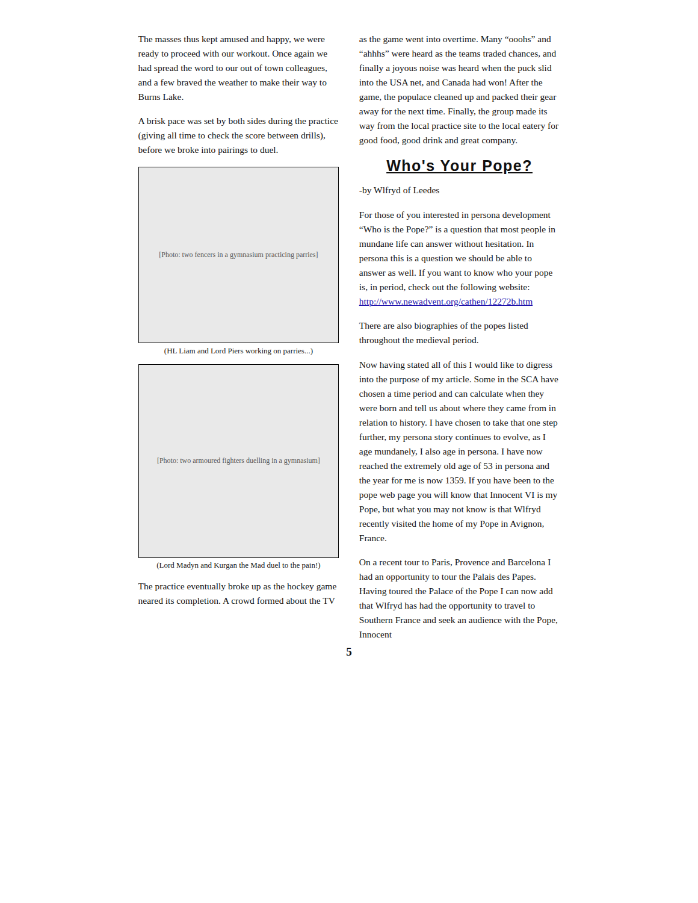The masses thus kept amused and happy, we were ready to proceed with our workout. Once again we had spread the word to our out of town colleagues, and a few braved the weather to make their way to Burns Lake.
A brisk pace was set by both sides during the practice (giving all time to check the score between drills), before we broke into pairings to duel.
[Photo: two fencers in a gymnasium practicing parries]
(HL Liam and Lord Piers working on parries...)
[Photo: two armoured fighters duelling in a gymnasium]
(Lord Madyn and Kurgan the Mad duel to the pain!)
The practice eventually broke up as the hockey game neared its completion. A crowd formed about the TV
as the game went into overtime. Many “ooohs” and “ahhhs” were heard as the teams traded chances, and finally a joyous noise was heard when the puck slid into the USA net, and Canada had won! After the game, the populace cleaned up and packed their gear away for the next time. Finally, the group made its way from the local practice site to the local eatery for good food, good drink and great company.
Who's Your Pope?
-by Wlfryd of Leedes
For those of you interested in persona development “Who is the Pope?” is a question that most people in mundane life can answer without hesitation. In persona this is a question we should be able to answer as well. If you want to know who your pope is, in period, check out the following website:
http://www.newadvent.org/cathen/12272b.htm
There are also biographies of the popes listed throughout the medieval period.
Now having stated all of this I would like to digress into the purpose of my article. Some in the SCA have chosen a time period and can calculate when they were born and tell us about where they came from in relation to history. I have chosen to take that one step further, my persona story continues to evolve, as I age mundanely, I also age in persona. I have now reached the extremely old age of 53 in persona and the year for me is now 1359. If you have been to the pope web page you will know that Innocent VI is my Pope, but what you may not know is that Wlfryd recently visited the home of my Pope in Avignon, France.
On a recent tour to Paris, Provence and Barcelona I had an opportunity to tour the Palais des Papes. Having toured the Palace of the Pope I can now add that Wlfryd has had the opportunity to travel to Southern France and seek an audience with the Pope, Innocent
5